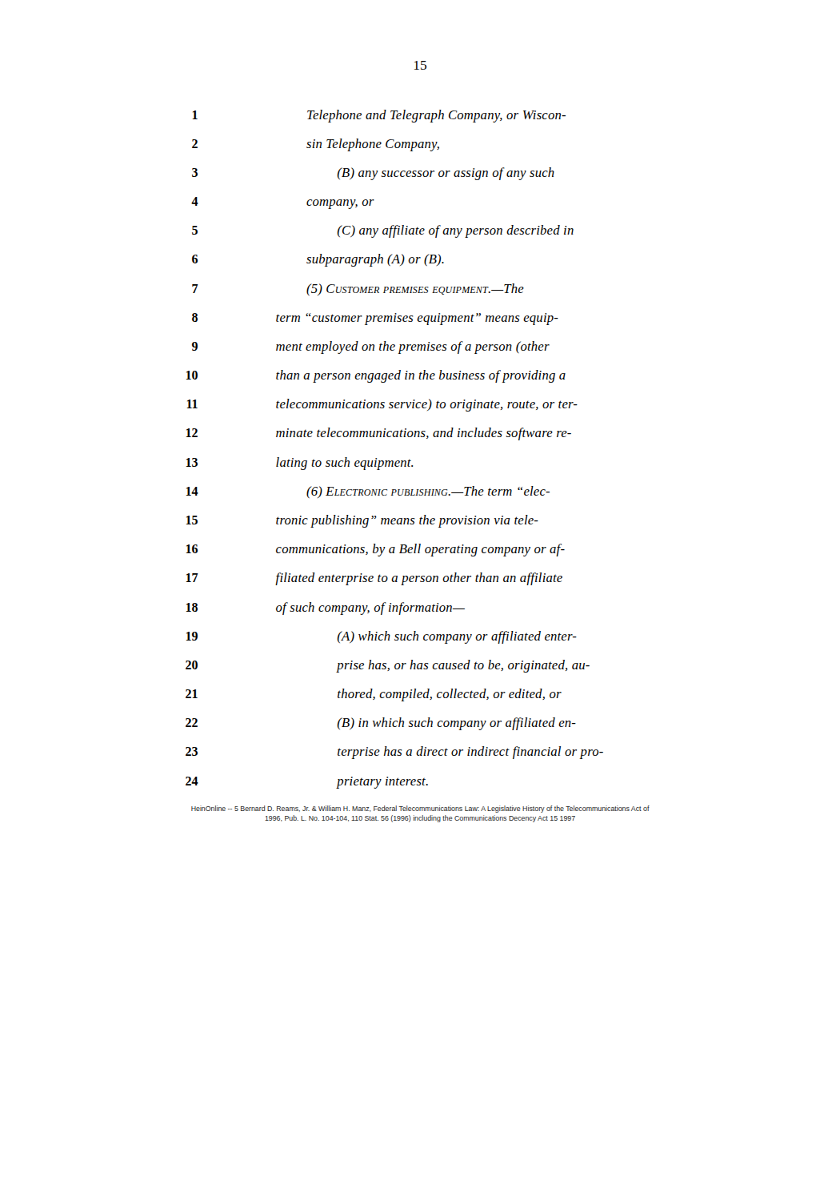15
| 1 | Telephone and Telegraph Company, or Wiscon- |
| 2 | sin Telephone Company, |
| 3 | (B) any successor or assign of any such |
| 4 | company, or |
| 5 | (C) any affiliate of any person described in |
| 6 | subparagraph (A) or (B). |
| 7 | (5) Customer premises equipment. —The |
| 8 | term “customer premises equipment” means equip- |
| 9 | ment employed on the premises of a person (other |
| 10 | than a person engaged in the business of providing a |
| 11 | telecommunications service) to originate, route, or ter- |
| 12 | minate telecommunications, and includes software re- |
| 13 | lating to such equipment. |
| 14 | (6) Electronic publishing. —The term “elec- |
| 15 | tronic publishing” means the provision via tele- |
| 16 | communications, by a Bell operating company or af- |
| 17 | filiated enterprise to a person other than an affiliate |
| 18 | of such company, of information— |
| 19 | (A) which such company or affiliated enter- |
| 20 | prise has, or has caused to be, originated, au- |
| 21 | thored, compiled, collected, or edited, or |
| 22 | (B) in which such company or affiliated en- |
| 23 | terprise has a direct or indirect financial or pro- |
| 24 | prietary interest. |
HeinOnline -- 5 Bernard D. Reams, Jr. & William H. Manz, Federal Telecommunications Law: A Legislative History of the Telecommunications Act of
1996, Pub. L. No. 104-104, 110 Stat. 56 (1996) including the Communications Decency Act 15 1997